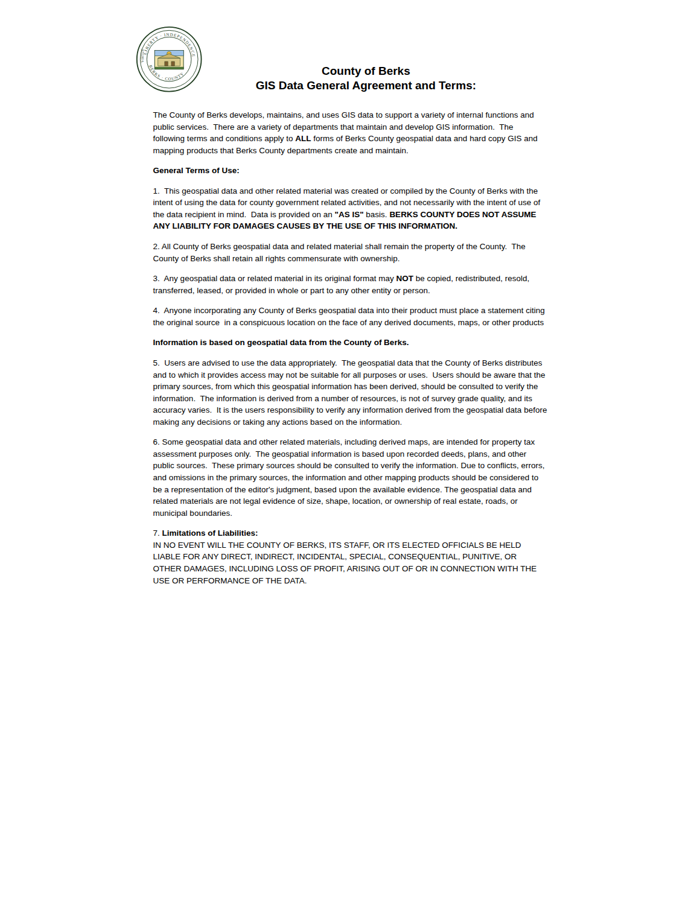LIBERTY · INDEPENDENCE BERKS · COUNTY VIRTUE
County of BerksGIS Data General Agreement and Terms:
The County of Berks develops, maintains, and uses GIS data to support a variety of internal functions and public services. There are a variety of departments that maintain and develop GIS information. The following terms and conditions apply to ALL forms of Berks County geospatial data and hard copy GIS and mapping products that Berks County departments create and maintain.
General Terms of Use:
1. This geospatial data and other related material was created or compiled by the County of Berks with the intent of using the data for county government related activities, and not necessarily with the intent of use of the data recipient in mind. Data is provided on an "AS IS" basis. BERKS COUNTY DOES NOT ASSUME ANY LIABILITY FOR DAMAGES CAUSES BY THE USE OF THIS INFORMATION.
2. All County of Berks geospatial data and related material shall remain the property of the County. The County of Berks shall retain all rights commensurate with ownership.
3. Any geospatial data or related material in its original format may NOT be copied, redistributed, resold, transferred, leased, or provided in whole or part to any other entity or person.
4. Anyone incorporating any County of Berks geospatial data into their product must place a statement citing the original source in a conspicuous location on the face of any derived documents, maps, or other products
Information is based on geospatial data from the County of Berks.
5. Users are advised to use the data appropriately. The geospatial data that the County of Berks distributes and to which it provides access may not be suitable for all purposes or uses. Users should be aware that the primary sources, from which this geospatial information has been derived, should be consulted to verify the information. The information is derived from a number of resources, is not of survey grade quality, and its accuracy varies. It is the users responsibility to verify any information derived from the geospatial data before making any decisions or taking any actions based on the information.
6. Some geospatial data and other related materials, including derived maps, are intended for property tax assessment purposes only. The geospatial information is based upon recorded deeds, plans, and other public sources. These primary sources should be consulted to verify the information. Due to conflicts, errors, and omissions in the primary sources, the information and other mapping products should be considered to be a representation of the editor's judgment, based upon the available evidence. The geospatial data and related materials are not legal evidence of size, shape, location, or ownership of real estate, roads, or municipal boundaries.
7. Limitations of Liabilities:
IN NO EVENT WILL THE COUNTY OF BERKS, ITS STAFF, OR ITS ELECTED OFFICIALS BE HELD LIABLE FOR ANY DIRECT, INDIRECT, INCIDENTAL, SPECIAL, CONSEQUENTIAL, PUNITIVE, OR OTHER DAMAGES, INCLUDING LOSS OF PROFIT, ARISING OUT OF OR IN CONNECTION WITH THE USE OR PERFORMANCE OF THE DATA.